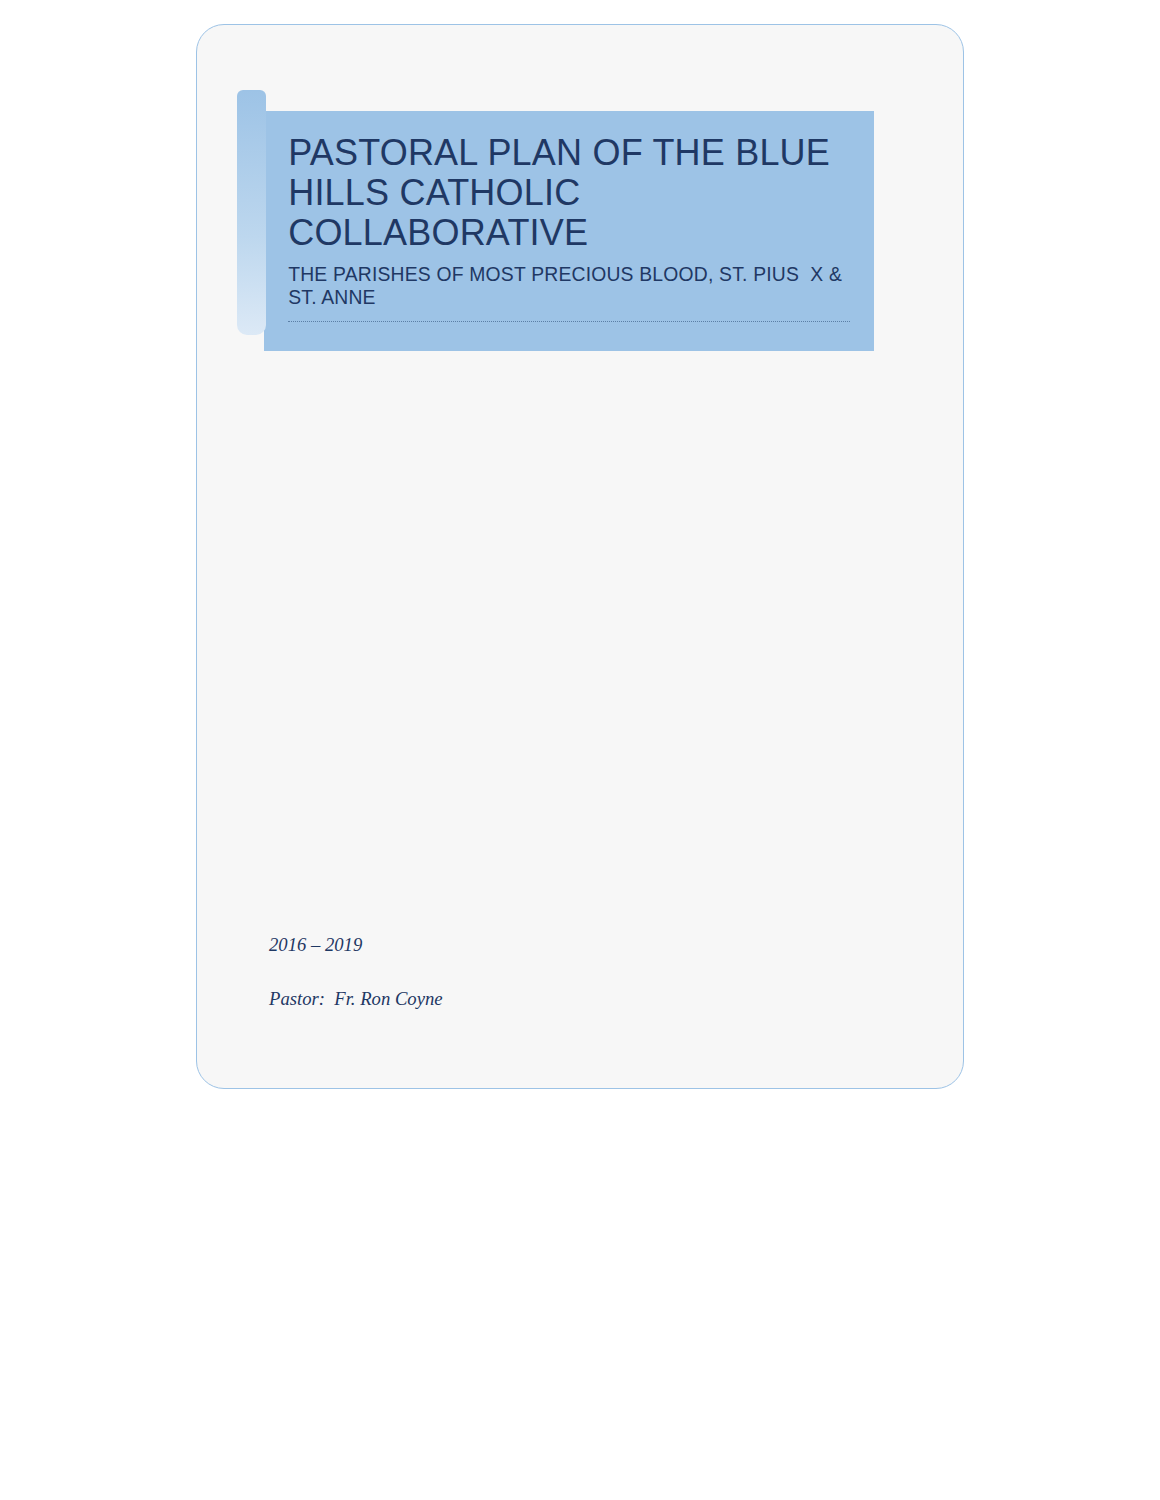Pastoral Plan of the Blue Hills Catholic Collaborative
The Parishes of Most Precious Blood, St. Pius X & St. Anne
2016 – 2019
Pastor: Fr. Ron Coyne